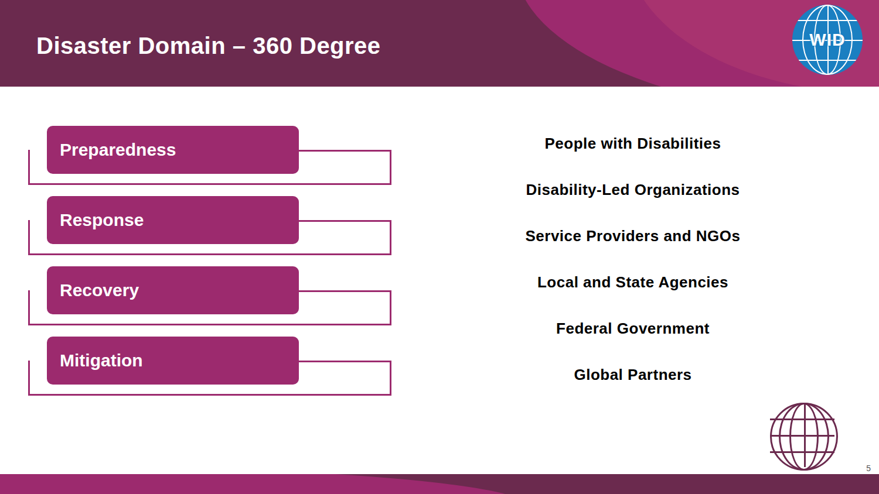Disaster Domain – 360 Degree
WID
Preparedness
Response
Recovery
Mitigation
People with Disabilities
Disability-Led Organizations
Service Providers and NGOs
Local and State Agencies
Federal Government
Global Partners
5